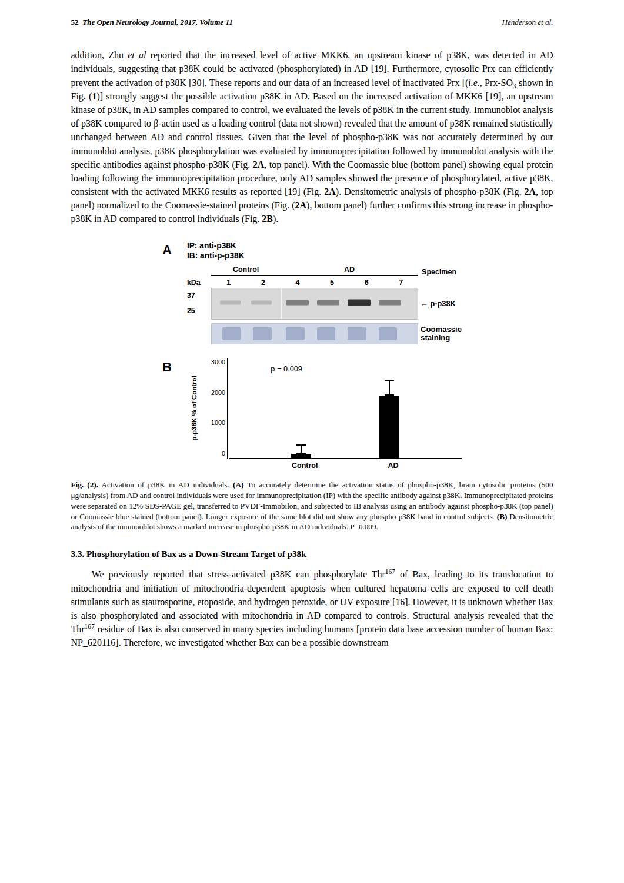52 The Open Neurology Journal, 2017, Volume 11
Henderson et al.
addition, Zhu et al reported that the increased level of active MKK6, an upstream kinase of p38K, was detected in AD individuals, suggesting that p38K could be activated (phosphorylated) in AD [19]. Furthermore, cytosolic Prx can efficiently prevent the activation of p38K [30]. These reports and our data of an increased level of inactivated Prx [(i.e., Prx-SO3 shown in Fig. (1)] strongly suggest the possible activation p38K in AD. Based on the increased activation of MKK6 [19], an upstream kinase of p38K, in AD samples compared to control, we evaluated the levels of p38K in the current study. Immunoblot analysis of p38K compared to β-actin used as a loading control (data not shown) revealed that the amount of p38K remained statistically unchanged between AD and control tissues. Given that the level of phospho-p38K was not accurately determined by our immunoblot analysis, p38K phosphorylation was evaluated by immunoprecipitation followed by immunoblot analysis with the specific antibodies against phospho-p38K (Fig. 2A, top panel). With the Coomassie blue (bottom panel) showing equal protein loading following the immunoprecipitation procedure, only AD samples showed the presence of phosphorylated, active p38K, consistent with the activated MKK6 results as reported [19] (Fig. 2A). Densitometric analysis of phospho-p38K (Fig. 2A, top panel) normalized to the Coomassie-stained proteins (Fig. (2A), bottom panel) further confirms this strong increase in phospho-p38K in AD compared to control individuals (Fig. 2B).
A
IP: anti-p38K
IB: anti-p-p38K
Control
AD
Specimen
kDa
1
2
4
5
6
7
3725
← p-p38K
Coomassie
staining
B
p-p38K % of Control
3000 2000 1000 0
p = 0.009
Control AD
Fig. (2). Activation of p38K in AD individuals. (A) To accurately determine the activation status of phospho-p38K, brain cytosolic proteins (500 μg/analysis) from AD and control individuals were used for immunoprecipitation (IP) with the specific antibody against p38K. Immunoprecipitated proteins were separated on 12% SDS-PAGE gel, transferred to PVDF-Immobilon, and subjected to IB analysis using an antibody against phospho-p38K (top panel) or Coomassie blue stained (bottom panel). Longer exposure of the same blot did not show any phospho-p38K band in control subjects. (B) Densitometric analysis of the immunoblot shows a marked increase in phospho-p38K in AD individuals. P=0.009.
3.3. Phosphorylation of Bax as a Down-Stream Target of p38k
We previously reported that stress-activated p38K can phosphorylate Thr167 of Bax, leading to its translocation to mitochondria and initiation of mitochondria-dependent apoptosis when cultured hepatoma cells are exposed to cell death stimulants such as staurosporine, etoposide, and hydrogen peroxide, or UV exposure [16]. However, it is unknown whether Bax is also phosphorylated and associated with mitochondria in AD compared to controls. Structural analysis revealed that the Thr167 residue of Bax is also conserved in many species including humans [protein data base accession number of human Bax: NP_620116]. Therefore, we investigated whether Bax can be a possible downstream